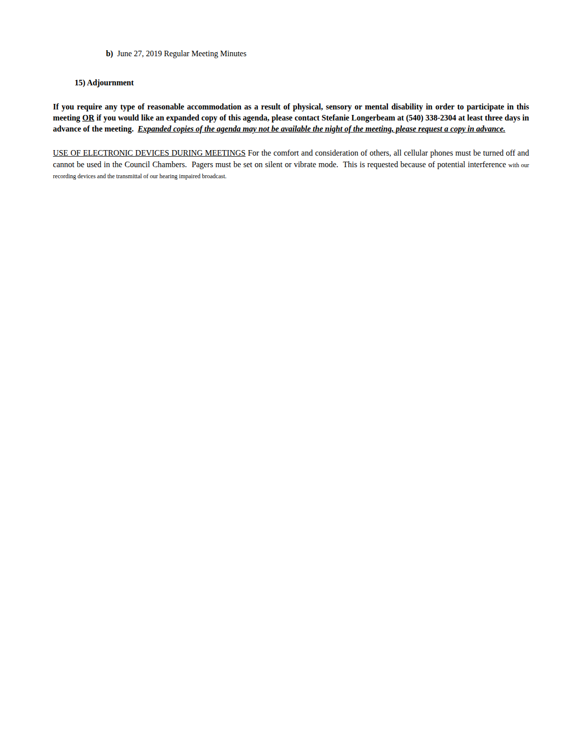b) June 27, 2019 Regular Meeting Minutes
15) Adjournment
If you require any type of reasonable accommodation as a result of physical, sensory or mental disability in order to participate in this meeting OR if you would like an expanded copy of this agenda, please contact Stefanie Longerbeam at (540) 338-2304 at least three days in advance of the meeting. Expanded copies of the agenda may not be available the night of the meeting, please request a copy in advance.
USE OF ELECTRONIC DEVICES DURING MEETINGS For the comfort and consideration of others, all cellular phones must be turned off and cannot be used in the Council Chambers. Pagers must be set on silent or vibrate mode. This is requested because of potential interference with our recording devices and the transmittal of our hearing impaired broadcast.